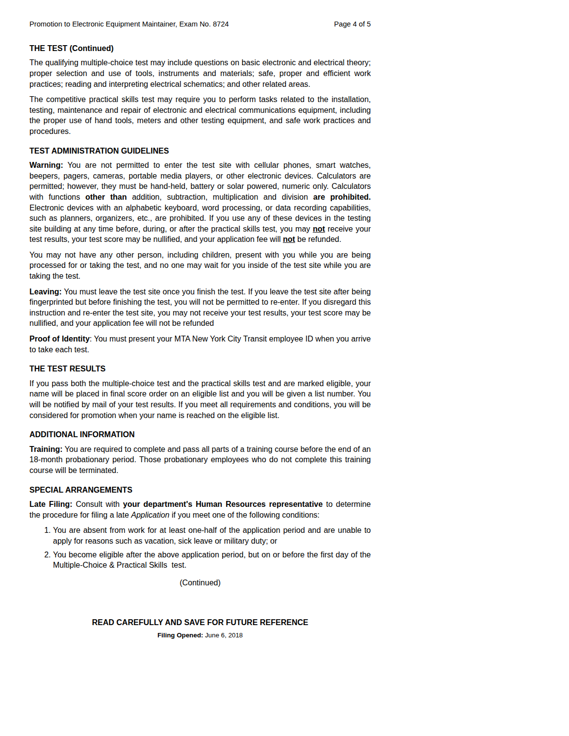Promotion to Electronic Equipment Maintainer, Exam No. 8724 Page 4 of 5
THE TEST (Continued)
The qualifying multiple-choice test may include questions on basic electronic and electrical theory; proper selection and use of tools, instruments and materials; safe, proper and efficient work practices; reading and interpreting electrical schematics; and other related areas.
The competitive practical skills test may require you to perform tasks related to the installation, testing, maintenance and repair of electronic and electrical communications equipment, including the proper use of hand tools, meters and other testing equipment, and safe work practices and procedures.
TEST ADMINISTRATION GUIDELINES
Warning: You are not permitted to enter the test site with cellular phones, smart watches, beepers, pagers, cameras, portable media players, or other electronic devices. Calculators are permitted; however, they must be hand-held, battery or solar powered, numeric only. Calculators with functions other than addition, subtraction, multiplication and division are prohibited. Electronic devices with an alphabetic keyboard, word processing, or data recording capabilities, such as planners, organizers, etc., are prohibited. If you use any of these devices in the testing site building at any time before, during, or after the practical skills test, you may not receive your test results, your test score may be nullified, and your application fee will not be refunded.
You may not have any other person, including children, present with you while you are being processed for or taking the test, and no one may wait for you inside of the test site while you are taking the test.
Leaving: You must leave the test site once you finish the test. If you leave the test site after being fingerprinted but before finishing the test, you will not be permitted to re-enter. If you disregard this instruction and re-enter the test site, you may not receive your test results, your test score may be nullified, and your application fee will not be refunded
Proof of Identity: You must present your MTA New York City Transit employee ID when you arrive to take each test.
THE TEST RESULTS
If you pass both the multiple-choice test and the practical skills test and are marked eligible, your name will be placed in final score order on an eligible list and you will be given a list number. You will be notified by mail of your test results. If you meet all requirements and conditions, you will be considered for promotion when your name is reached on the eligible list.
ADDITIONAL INFORMATION
Training: You are required to complete and pass all parts of a training course before the end of an 18-month probationary period. Those probationary employees who do not complete this training course will be terminated.
SPECIAL ARRANGEMENTS
Late Filing: Consult with your department's Human Resources representative to determine the procedure for filing a late Application if you meet one of the following conditions:
You are absent from work for at least one-half of the application period and are unable to apply for reasons such as vacation, sick leave or military duty; or
You become eligible after the above application period, but on or before the first day of the Multiple-Choice & Practical Skills test.
(Continued)
READ CAREFULLY AND SAVE FOR FUTURE REFERENCE
Filing Opened: June 6, 2018